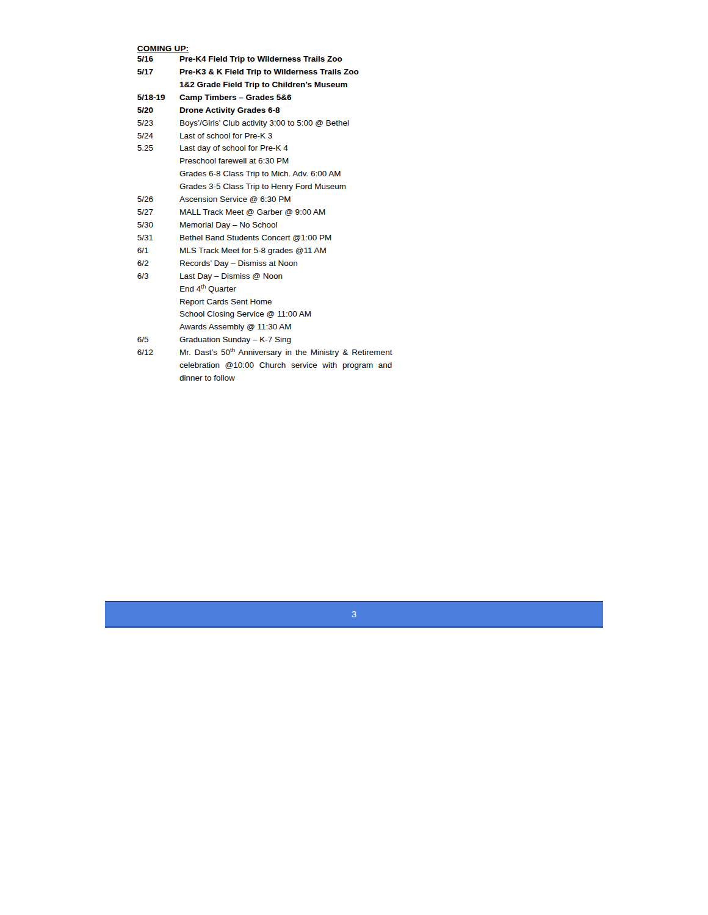COMING UP:
| 5/16 | Pre-K4 Field Trip to Wilderness Trails Zoo |
| 5/17 | Pre-K3 & K Field Trip to Wilderness Trails Zoo |
| | 1&2 Grade Field Trip to Children’s Museum |
| 5/18-19 | Camp Timbers – Grades 5&6 |
| 5/20 | Drone Activity Grades 6-8 |
| 5/23 | Boys’/Girls’ Club activity 3:00 to 5:00 @ Bethel |
| 5/24 | Last of school for Pre-K 3 |
| 5.25 | Last day of school for Pre-K 4 |
| | Preschool farewell at 6:30 PM |
| | Grades 6-8 Class Trip to Mich. Adv. 6:00 AM |
| | Grades 3-5 Class Trip to Henry Ford Museum |
| 5/26 | Ascension Service @ 6:30 PM |
| 5/27 | MALL Track Meet @ Garber @ 9:00 AM |
| 5/30 | Memorial Day – No School |
| 5/31 | Bethel Band Students Concert @1:00 PM |
| 6/1 | MLS Track Meet for 5-8 grades @11 AM |
| 6/2 | Records’ Day – Dismiss at Noon |
| 6/3 | Last Day – Dismiss @ Noon |
| | End 4 th Quarter |
| | Report Cards Sent Home |
| | School Closing Service @ 11:00 AM |
| | Awards Assembly @ 11:30 AM |
| 6/5 | Graduation Sunday – K-7 Sing |
| 6/12 | Mr. Dast’s 50 th Anniversary in the Ministry & Retirement celebration @10:00 Church service with program and dinner to follow |
3